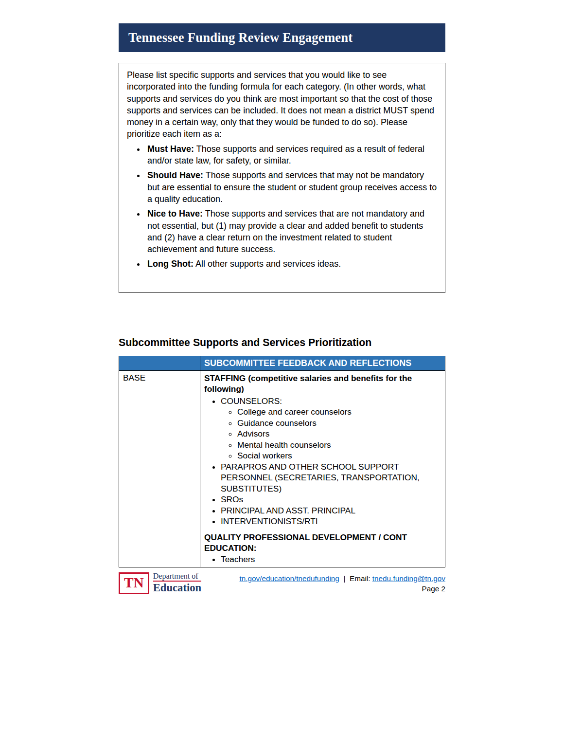Tennessee Funding Review Engagement
Please list specific supports and services that you would like to see incorporated into the funding formula for each category. (In other words, what supports and services do you think are most important so that the cost of those supports and services can be included. It does not mean a district MUST spend money in a certain way, only that they would be funded to do so). Please prioritize each item as a:
Must Have: Those supports and services required as a result of federal and/or state law, for safety, or similar.
Should Have: Those supports and services that may not be mandatory but are essential to ensure the student or student group receives access to a quality education.
Nice to Have: Those supports and services that are not mandatory and not essential, but (1) may provide a clear and added benefit to students and (2) have a clear return on the investment related to student achievement and future success.
Long Shot: All other supports and services ideas.
Subcommittee Supports and Services Prioritization
| | SUBCOMMITTEE FEEDBACK AND REFLECTIONS |
| --- | --- |
| BASE | STAFFING (competitive salaries and benefits for the following) COUNSELORS: College and career counselors Guidance counselors Advisors Mental health counselors Social workers PARAPROS AND OTHER SCHOOL SUPPORT PERSONNEL (SECRETARIES, TRANSPORTATION, SUBSTITUTES) SROs PRINCIPAL AND ASST. PRINCIPAL INTERVENTIONISTS/RTI QUALITY PROFESSIONAL DEVELOPMENT / CONT EDUCATION: Teachers |
TN
Department of Education
tn.gov/education/tnedufunding | Email: tnedu.funding@tn.gov
Page 2